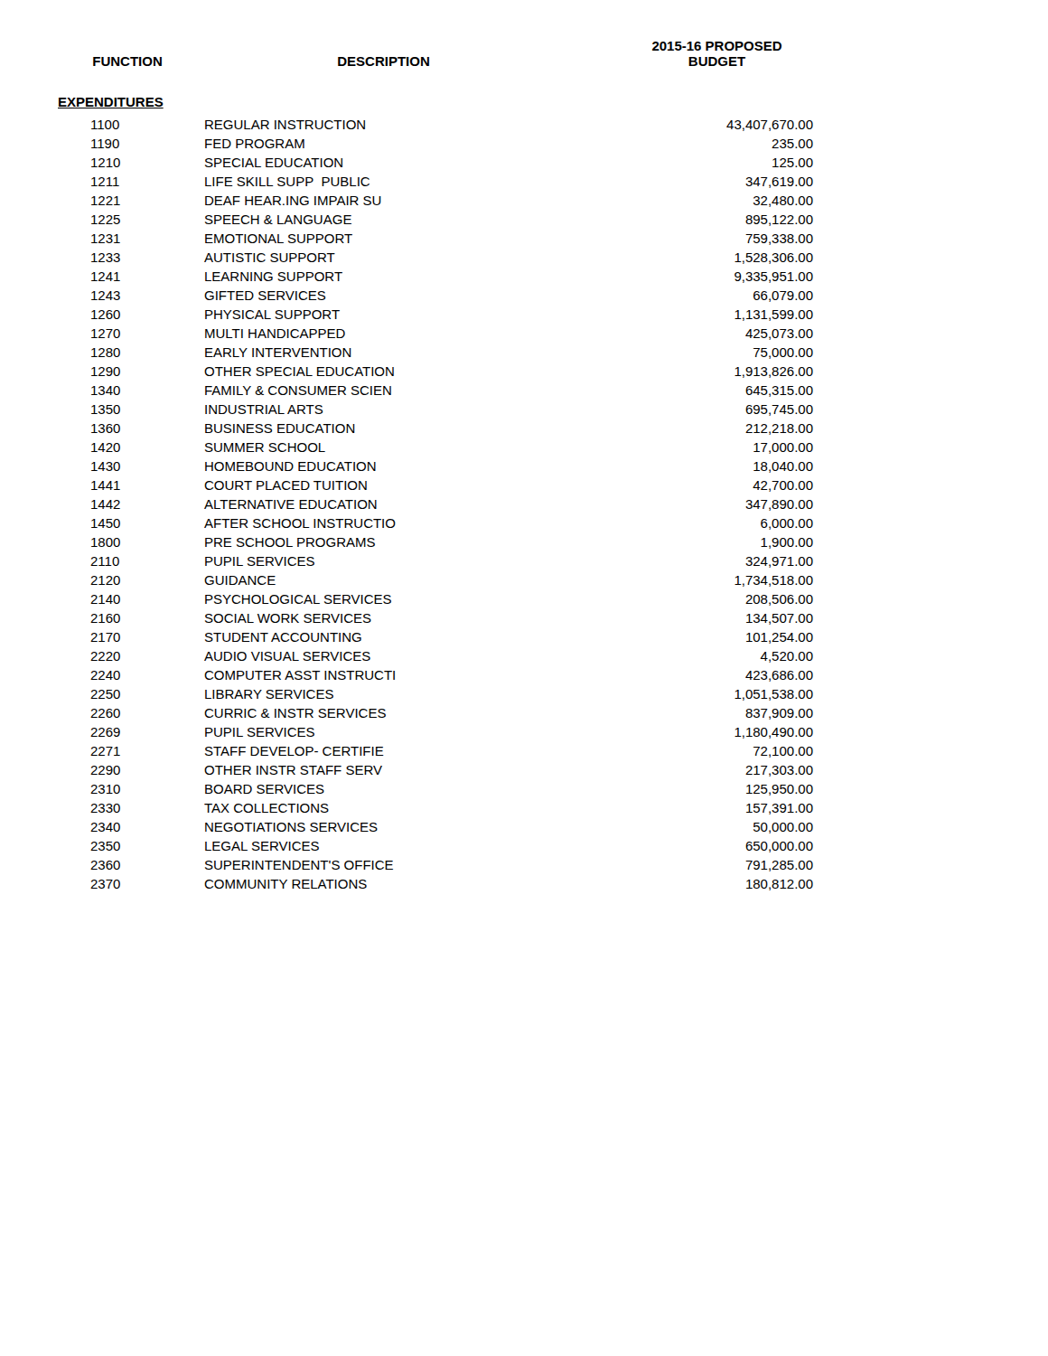| FUNCTION | DESCRIPTION | 2015-16 PROPOSED BUDGET |
| --- | --- | --- |
| EXPENDITURES |
| 1100 | REGULAR INSTRUCTION | 43,407,670.00 |
| 1190 | FED PROGRAM | 235.00 |
| 1210 | SPECIAL EDUCATION | 125.00 |
| 1211 | LIFE SKILL SUPP PUBLIC | 347,619.00 |
| 1221 | DEAF HEAR.ING IMPAIR SU | 32,480.00 |
| 1225 | SPEECH & LANGUAGE | 895,122.00 |
| 1231 | EMOTIONAL SUPPORT | 759,338.00 |
| 1233 | AUTISTIC SUPPORT | 1,528,306.00 |
| 1241 | LEARNING SUPPORT | 9,335,951.00 |
| 1243 | GIFTED SERVICES | 66,079.00 |
| 1260 | PHYSICAL SUPPORT | 1,131,599.00 |
| 1270 | MULTI HANDICAPPED | 425,073.00 |
| 1280 | EARLY INTERVENTION | 75,000.00 |
| 1290 | OTHER SPECIAL EDUCATION | 1,913,826.00 |
| 1340 | FAMILY & CONSUMER SCIEN | 645,315.00 |
| 1350 | INDUSTRIAL ARTS | 695,745.00 |
| 1360 | BUSINESS EDUCATION | 212,218.00 |
| 1420 | SUMMER SCHOOL | 17,000.00 |
| 1430 | HOMEBOUND EDUCATION | 18,040.00 |
| 1441 | COURT PLACED TUITION | 42,700.00 |
| 1442 | ALTERNATIVE EDUCATION | 347,890.00 |
| 1450 | AFTER SCHOOL INSTRUCTIO | 6,000.00 |
| 1800 | PRE SCHOOL PROGRAMS | 1,900.00 |
| 2110 | PUPIL SERVICES | 324,971.00 |
| 2120 | GUIDANCE | 1,734,518.00 |
| 2140 | PSYCHOLOGICAL SERVICES | 208,506.00 |
| 2160 | SOCIAL WORK SERVICES | 134,507.00 |
| 2170 | STUDENT ACCOUNTING | 101,254.00 |
| 2220 | AUDIO VISUAL SERVICES | 4,520.00 |
| 2240 | COMPUTER ASST INSTRUCTI | 423,686.00 |
| 2250 | LIBRARY SERVICES | 1,051,538.00 |
| 2260 | CURRIC & INSTR SERVICES | 837,909.00 |
| 2269 | PUPIL SERVICES | 1,180,490.00 |
| 2271 | STAFF DEVELOP- CERTIFIE | 72,100.00 |
| 2290 | OTHER INSTR STAFF SERV | 217,303.00 |
| 2310 | BOARD SERVICES | 125,950.00 |
| 2330 | TAX COLLECTIONS | 157,391.00 |
| 2340 | NEGOTIATIONS SERVICES | 50,000.00 |
| 2350 | LEGAL SERVICES | 650,000.00 |
| 2360 | SUPERINTENDENT'S OFFICE | 791,285.00 |
| 2370 | COMMUNITY RELATIONS | 180,812.00 |